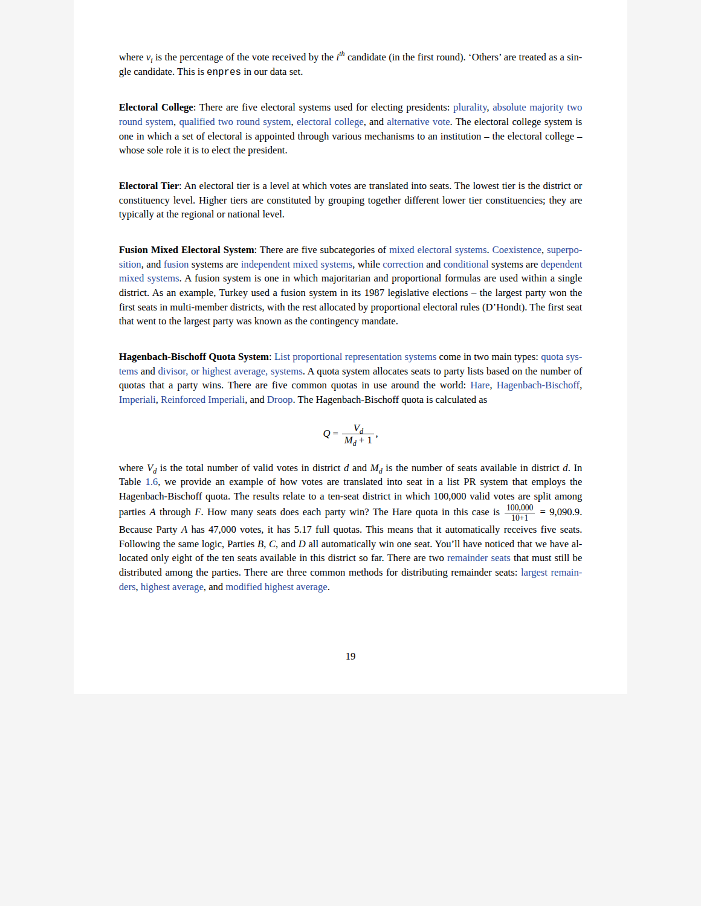where vi is the percentage of the vote received by the ith candidate (in the first round). ‘Others’ are treated as a single candidate. This is enpres in our data set.
Electoral College: There are five electoral systems used for electing presidents: plurality, absolute majority two round system, qualified two round system, electoral college, and alternative vote. The electoral college system is one in which a set of electoral is appointed through various mechanisms to an institution – the electoral college – whose sole role it is to elect the president.
Electoral Tier: An electoral tier is a level at which votes are translated into seats. The lowest tier is the district or constituency level. Higher tiers are constituted by grouping together different lower tier constituencies; they are typically at the regional or national level.
Fusion Mixed Electoral System: There are five subcategories of mixed electoral systems. Coexistence, superposition, and fusion systems are independent mixed systems, while correction and conditional systems are dependent mixed systems. A fusion system is one in which majoritarian and proportional formulas are used within a single district. As an example, Turkey used a fusion system in its 1987 legislative elections – the largest party won the first seats in multi-member districts, with the rest allocated by proportional electoral rules (D’Hondt). The first seat that went to the largest party was known as the contingency mandate.
Hagenbach-Bischoff Quota System: List proportional representation systems come in two main types: quota systems and divisor, or highest average, systems. A quota system allocates seats to party lists based on the number of quotas that a party wins. There are five common quotas in use around the world: Hare, Hagenbach-Bischoff, Imperiali, Reinforced Imperiali, and Droop. The Hagenbach-Bischoff quota is calculated as
Q = Vd Md + 1,
where Vd is the total number of valid votes in district d and Md is the number of seats available in district d. In Table 1.6, we provide an example of how votes are translated into seat in a list PR system that employs the Hagenbach-Bischoff quota. The results relate to a ten-seat district in which 100,000 valid votes are split among parties A through F. How many seats does each party win? The Hare quota in this case is 100,00010+1 = 9,090.9. Because Party A has 47,000 votes, it has 5.17 full quotas. This means that it automatically receives five seats. Following the same logic, Parties B, C, and D all automatically win one seat. You’ll have noticed that we have allocated only eight of the ten seats available in this district so far. There are two remainder seats that must still be distributed among the parties. There are three common methods for distributing remainder seats: largest remainders, highest average, and modified highest average.
19